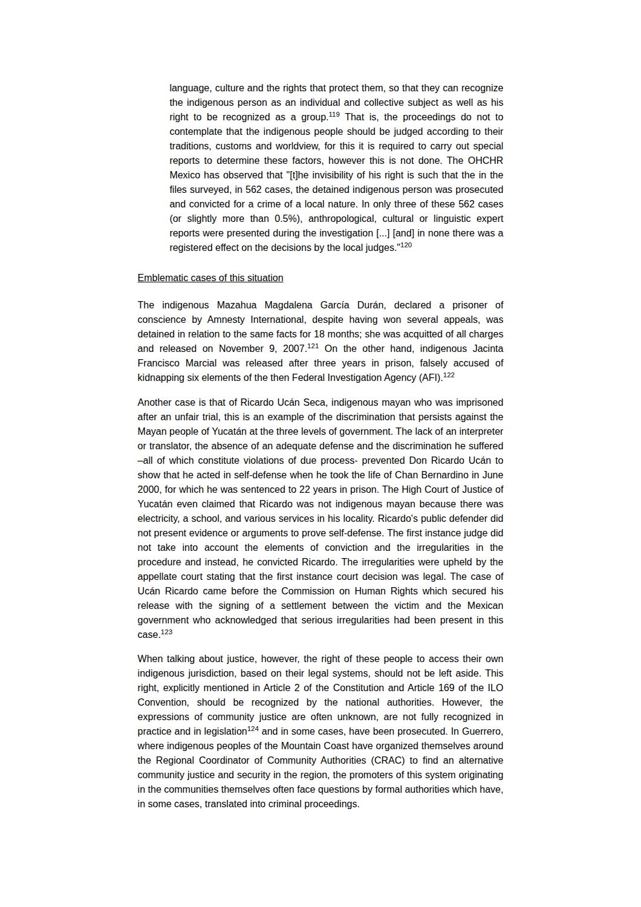language, culture and the rights that protect them, so that they can recognize the indigenous person as an individual and collective subject as well as his right to be recognized as a group.119 That is, the proceedings do not to contemplate that the indigenous people should be judged according to their traditions, customs and worldview, for this it is required to carry out special reports to determine these factors, however this is not done. The OHCHR Mexico has observed that "[t]he invisibility of his right is such that the in the files surveyed, in 562 cases, the detained indigenous person was prosecuted and convicted for a crime of a local nature. In only three of these 562 cases (or slightly more than 0.5%), anthropological, cultural or linguistic expert reports were presented during the investigation [...] [and] in none there was a registered effect on the decisions by the local judges."120
Emblematic cases of this situation
The indigenous Mazahua Magdalena García Durán, declared a prisoner of conscience by Amnesty International, despite having won several appeals, was detained in relation to the same facts for 18 months; she was acquitted of all charges and released on November 9, 2007.121 On the other hand, indigenous Jacinta Francisco Marcial was released after three years in prison, falsely accused of kidnapping six elements of the then Federal Investigation Agency (AFI).122
Another case is that of Ricardo Ucán Seca, indigenous mayan who was imprisoned after an unfair trial, this is an example of the discrimination that persists against the Mayan people of Yucatán at the three levels of government. The lack of an interpreter or translator, the absence of an adequate defense and the discrimination he suffered –all of which constitute violations of due process- prevented Don Ricardo Ucán to show that he acted in self-defense when he took the life of Chan Bernardino in June 2000, for which he was sentenced to 22 years in prison. The High Court of Justice of Yucatán even claimed that Ricardo was not indigenous mayan because there was electricity, a school, and various services in his locality. Ricardo's public defender did not present evidence or arguments to prove self-defense. The first instance judge did not take into account the elements of conviction and the irregularities in the procedure and instead, he convicted Ricardo. The irregularities were upheld by the appellate court stating that the first instance court decision was legal. The case of Ucán Ricardo came before the Commission on Human Rights which secured his release with the signing of a settlement between the victim and the Mexican government who acknowledged that serious irregularities had been present in this case.123
When talking about justice, however, the right of these people to access their own indigenous jurisdiction, based on their legal systems, should not be left aside. This right, explicitly mentioned in Article 2 of the Constitution and Article 169 of the ILO Convention, should be recognized by the national authorities. However, the expressions of community justice are often unknown, are not fully recognized in practice and in legislation124 and in some cases, have been prosecuted. In Guerrero, where indigenous peoples of the Mountain Coast have organized themselves around the Regional Coordinator of Community Authorities (CRAC) to find an alternative community justice and security in the region, the promoters of this system originating in the communities themselves often face questions by formal authorities which have, in some cases, translated into criminal proceedings.